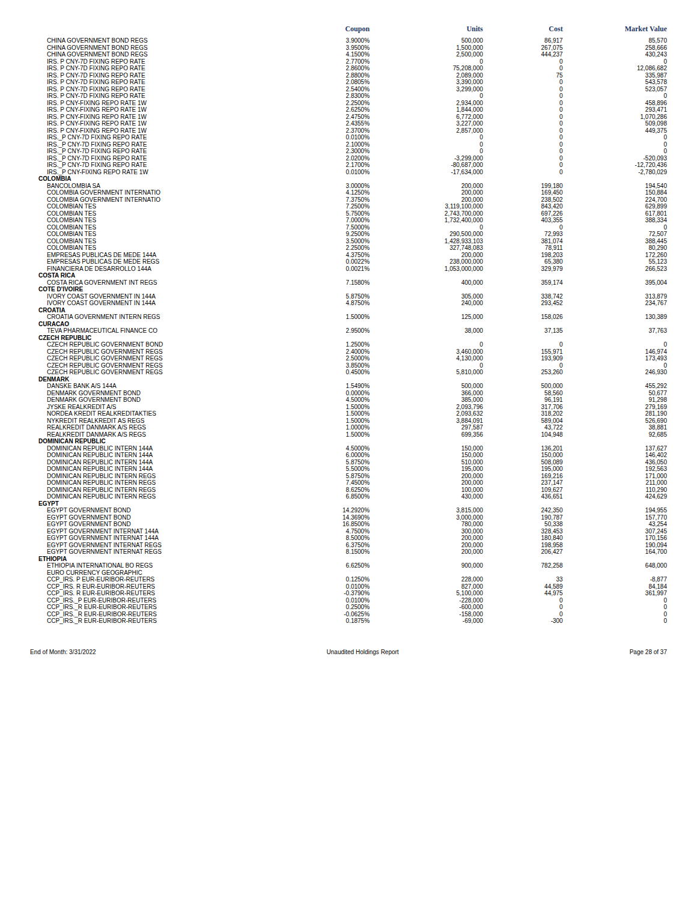| | Coupon | Units | Cost | Market Value |
| --- | --- | --- | --- | --- |
| CHINA GOVERNMENT BOND REGS | 3.9000% | 500,000 | 86,917 | 85,570 |
| CHINA GOVERNMENT BOND REGS | 3.9500% | 1,500,000 | 267,075 | 258,666 |
| CHINA GOVERNMENT BOND REGS | 4.1500% | 2,500,000 | 444,237 | 430,243 |
| IRS. P CNY-7D FIXING REPO RATE | 2.7700% | 0 | 0 | 0 |
| IRS. P CNY-7D FIXING REPO RATE | 2.8600% | 75,208,000 | 0 | 12,086,682 |
| IRS. P CNY-7D FIXING REPO RATE | 2.8800% | 2,089,000 | 75 | 335,987 |
| IRS. P CNY-7D FIXING REPO RATE | 2.0805% | 3,390,000 | 0 | 543,578 |
| IRS. P CNY-7D FIXING REPO RATE | 2.5400% | 3,299,000 | 0 | 523,057 |
| IRS. P CNY-7D FIXING REPO RATE | 2.8300% | 0 | 0 | 0 |
| IRS. P CNY-FIXING REPO RATE 1W | 2.2500% | 2,934,000 | 0 | 458,896 |
| IRS. P CNY-FIXING REPO RATE 1W | 2.6250% | 1,844,000 | 0 | 293,471 |
| IRS. P CNY-FIXING REPO RATE 1W | 2.4750% | 6,772,000 | 0 | 1,070,286 |
| IRS. P CNY-FIXING REPO RATE 1W | 2.4355% | 3,227,000 | 0 | 509,098 |
| IRS. P CNY-FIXING REPO RATE 1W | 2.3700% | 2,857,000 | 0 | 449,375 |
| IRS._P CNY-7D FIXING REPO RATE | 0.0100% | 0 | 0 | 0 |
| IRS._P CNY-7D FIXING REPO RATE | 2.1000% | 0 | 0 | 0 |
| IRS._P CNY-7D FIXING REPO RATE | 2.3000% | 0 | 0 | 0 |
| IRS._P CNY-7D FIXING REPO RATE | 2.0200% | -3,299,000 | 0 | -520,093 |
| IRS._P CNY-7D FIXING REPO RATE | 2.1700% | -80,687,000 | 0 | -12,720,436 |
| IRS._P CNY-FIXING REPO RATE 1W | 0.0100% | -17,634,000 | 0 | -2,780,029 |
| COLOMBIA |
| BANCOLOMBIA SA | 3.0000% | 200,000 | 199,180 | 194,540 |
| COLOMBIA GOVERNMENT INTERNATIO | 4.1250% | 200,000 | 169,450 | 150,884 |
| COLOMBIA GOVERNMENT INTERNATIO | 7.3750% | 200,000 | 238,502 | 224,700 |
| COLOMBIAN TES | 7.2500% | 3,119,100,000 | 843,420 | 629,899 |
| COLOMBIAN TES | 5.7500% | 2,743,700,000 | 697,226 | 617,801 |
| COLOMBIAN TES | 7.0000% | 1,732,400,000 | 403,355 | 388,334 |
| COLOMBIAN TES | 7.5000% | 0 | 0 | 0 |
| COLOMBIAN TES | 9.2500% | 290,500,000 | 72,993 | 72,507 |
| COLOMBIAN TES | 3.5000% | 1,428,933,103 | 381,074 | 388,445 |
| COLOMBIAN TES | 2.2500% | 327,748,083 | 78,911 | 80,290 |
| EMPRESAS PUBLICAS DE MEDE 144A | 4.3750% | 200,000 | 198,203 | 172,260 |
| EMPRESAS PUBLICAS DE MEDE REGS | 0.0022% | 238,000,000 | 65,380 | 55,123 |
| FINANCIERA DE DESARROLLO 144A | 0.0021% | 1,053,000,000 | 329,979 | 266,523 |
| COSTA RICA |
| COSTA RICA GOVERNMENT INT REGS | 7.1580% | 400,000 | 359,174 | 395,004 |
| COTE D'IVOIRE |
| IVORY COAST GOVERNMENT IN 144A | 5.8750% | 305,000 | 338,742 | 313,879 |
| IVORY COAST GOVERNMENT IN 144A | 4.8750% | 240,000 | 293,452 | 234,767 |
| CROATIA |
| CROATIA GOVERNMENT INTERN REGS | 1.5000% | 125,000 | 158,026 | 130,389 |
| CURACAO |
| TEVA PHARMACEUTICAL FINANCE CO | 2.9500% | 38,000 | 37,135 | 37,763 |
| CZECH REPUBLIC |
| CZECH REPUBLIC GOVERNMENT BOND | 1.2500% | 0 | 0 | 0 |
| CZECH REPUBLIC GOVERNMENT REGS | 2.4000% | 3,460,000 | 155,971 | 146,974 |
| CZECH REPUBLIC GOVERNMENT REGS | 2.5000% | 4,130,000 | 193,909 | 173,493 |
| CZECH REPUBLIC GOVERNMENT REGS | 3.8500% | 0 | 0 | 0 |
| CZECH REPUBLIC GOVERNMENT REGS | 0.4500% | 5,810,000 | 253,260 | 246,930 |
| DENMARK |
| DANSKE BANK A/S 144A | 1.5490% | 500,000 | 500,000 | 455,292 |
| DENMARK GOVERNMENT BOND | 0.0000% | 366,000 | 58,560 | 50,677 |
| DENMARK GOVERNMENT BOND | 4.5000% | 385,000 | 96,191 | 91,298 |
| JYSKE REALKREDIT A/S | 1.5000% | 2,093,796 | 317,706 | 279,169 |
| NORDEA KREDIT REALKREDITAKTIES | 1.5000% | 2,093,632 | 318,202 | 281,190 |
| NYKREDIT REALKREDIT AS REGS | 1.5000% | 3,884,091 | 589,004 | 526,690 |
| REALKREDIT DANMARK A/S REGS | 1.0000% | 297,587 | 43,722 | 38,881 |
| REALKREDIT DANMARK A/S REGS | 1.5000% | 699,356 | 104,948 | 92,685 |
| DOMINICAN REPUBLIC |
| DOMINICAN REPUBLIC INTERN 144A | 4.5000% | 150,000 | 136,201 | 137,627 |
| DOMINICAN REPUBLIC INTERN 144A | 6.0000% | 150,000 | 150,000 | 146,402 |
| DOMINICAN REPUBLIC INTERN 144A | 5.8750% | 510,000 | 508,089 | 436,050 |
| DOMINICAN REPUBLIC INTERN 144A | 5.5000% | 195,000 | 195,000 | 192,563 |
| DOMINICAN REPUBLIC INTERN REGS | 5.8750% | 200,000 | 169,216 | 171,000 |
| DOMINICAN REPUBLIC INTERN REGS | 7.4500% | 200,000 | 237,147 | 211,000 |
| DOMINICAN REPUBLIC INTERN REGS | 8.6250% | 100,000 | 109,627 | 110,290 |
| DOMINICAN REPUBLIC INTERN REGS | 6.8500% | 430,000 | 436,651 | 424,629 |
| EGYPT |
| EGYPT GOVERNMENT BOND | 14.2920% | 3,815,000 | 242,350 | 194,955 |
| EGYPT GOVERNMENT BOND | 14.3690% | 3,000,000 | 190,787 | 157,770 |
| EGYPT GOVERNMENT BOND | 16.8500% | 780,000 | 50,338 | 43,254 |
| EGYPT GOVERNMENT INTERNAT 144A | 4.7500% | 300,000 | 328,453 | 307,245 |
| EGYPT GOVERNMENT INTERNAT 144A | 8.5000% | 200,000 | 180,840 | 170,156 |
| EGYPT GOVERNMENT INTERNAT REGS | 6.3750% | 200,000 | 198,958 | 190,094 |
| EGYPT GOVERNMENT INTERNAT REGS | 8.1500% | 200,000 | 206,427 | 164,700 |
| ETHIOPIA |
| ETHIOPIA INTERNATIONAL BO REGS | 6.6250% | 900,000 | 782,258 | 648,000 |
| EURO CURRENCY GEOGRAPHIC | | | | |
| CCP_IRS. P EUR-EURIBOR-REUTERS | 0.1250% | 228,000 | 33 | -8,877 |
| CCP_IRS. R EUR-EURIBOR-REUTERS | 0.0100% | 827,000 | 44,589 | 84,184 |
| CCP_IRS. R EUR-EURIBOR-REUTERS | -0.3790% | 5,100,000 | 44,975 | 361,997 |
| CCP_IRS._P EUR-EURIBOR-REUTERS | 0.0100% | -228,000 | 0 | 0 |
| CCP_IRS._R EUR-EURIBOR-REUTERS | 0.2500% | -600,000 | 0 | 0 |
| CCP_IRS._R EUR-EURIBOR-REUTERS | -0.0625% | -158,000 | 0 | 0 |
| CCP_IRS._R EUR-EURIBOR-REUTERS | 0.1875% | -69,000 | -300 | 0 |
End of Month: 3/31/2022
Unaudited Holdings Report
Page 28 of 37